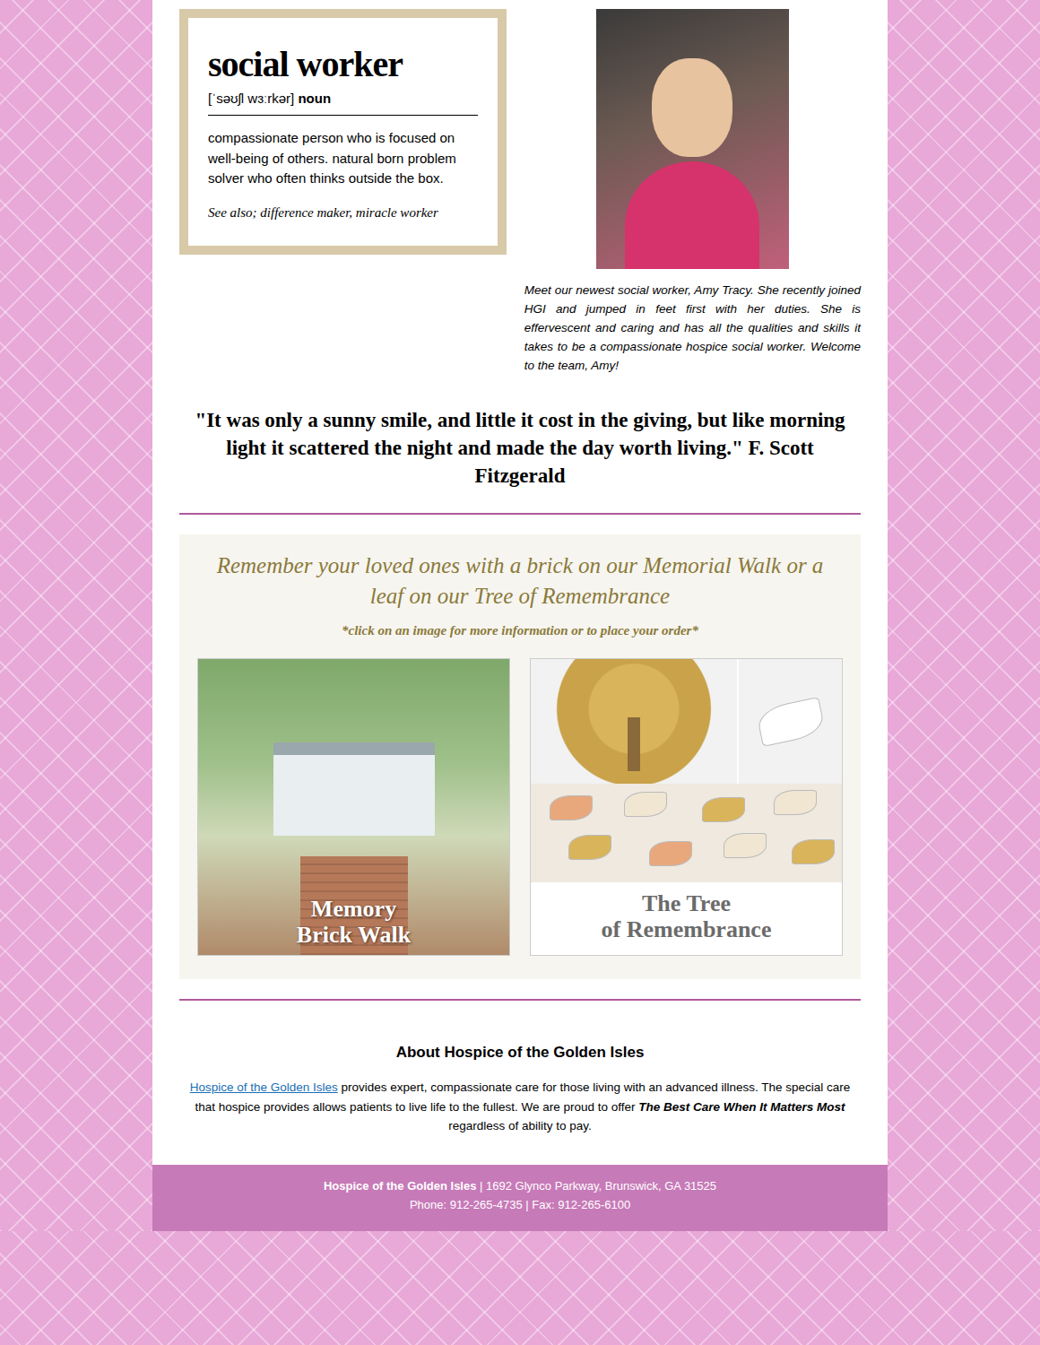social worker
[ˈsəʊʃl wɜːrkər] noun
compassionate person who is focused on well-being of others. natural born problem solver who often thinks outside the box.
See also; difference maker, miracle worker
Meet our newest social worker, Amy Tracy. She recently joined HGI and jumped in feet first with her duties. She is effervescent and caring and has all the qualities and skills it takes to be a compassionate hospice social worker. Welcome to the team, Amy!
"It was only a sunny smile, and little it cost in the giving, but like morning light it scattered the night and made the day worth living." F. Scott Fitzgerald
Remember your loved ones with a brick on our Memorial Walk or a leaf on our Tree of Remembrance
*click on an image for more information or to place your order*
Memory
Brick Walk
The Tree
of Remembrance
About Hospice of the Golden Isles
Hospice of the Golden Isles provides expert, compassionate care for those living with an advanced illness. The special care that hospice provides allows patients to live life to the fullest. We are proud to offer The Best Care When It Matters Most regardless of ability to pay.
Hospice of the Golden Isles | 1692 Glynco Parkway, Brunswick, GA 31525
Phone: 912-265-4735 | Fax: 912-265-6100